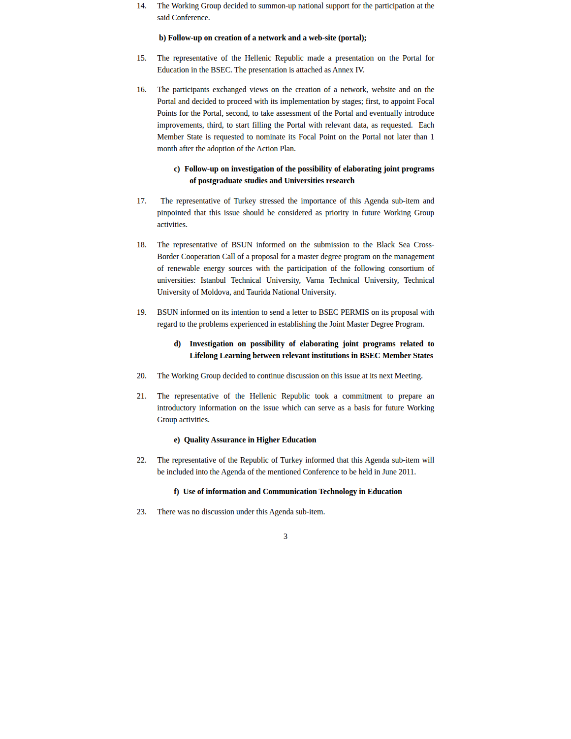14.
The Working Group decided to summon-up national support for the participation at the said Conference.
b) Follow-up on creation of a network and a web-site (portal);
15.
The representative of the Hellenic Republic made a presentation on the Portal for Education in the BSEC. The presentation is attached as Annex IV.
16.
The participants exchanged views on the creation of a network, website and on the Portal and decided to proceed with its implementation by stages; first, to appoint Focal Points for the Portal, second, to take assessment of the Portal and eventually introduce improvements, third, to start filling the Portal with relevant data, as requested. Each Member State is requested to nominate its Focal Point on the Portal not later than 1 month after the adoption of the Action Plan.
c) Follow-up on investigation of the possibility of elaborating joint programs of postgraduate studies and Universities research
17.
The representative of Turkey stressed the importance of this Agenda sub-item and pinpointed that this issue should be considered as priority in future Working Group activities.
18.
The representative of BSUN informed on the submission to the Black Sea Cross-Border Cooperation Call of a proposal for a master degree program on the management of renewable energy sources with the participation of the following consortium of universities: Istanbul Technical University, Varna Technical University, Technical University of Moldova, and Taurida National University.
19.
BSUN informed on its intention to send a letter to BSEC PERMIS on its proposal with regard to the problems experienced in establishing the Joint Master Degree Program.
d) Investigation on possibility of elaborating joint programs related to Lifelong Learning between relevant institutions in BSEC Member States
20.
The Working Group decided to continue discussion on this issue at its next Meeting.
21.
The representative of the Hellenic Republic took a commitment to prepare an introductory information on the issue which can serve as a basis for future Working Group activities.
e) Quality Assurance in Higher Education
22.
The representative of the Republic of Turkey informed that this Agenda sub-item will be included into the Agenda of the mentioned Conference to be held in June 2011.
f) Use of information and Communication Technology in Education
23.
There was no discussion under this Agenda sub-item.
3